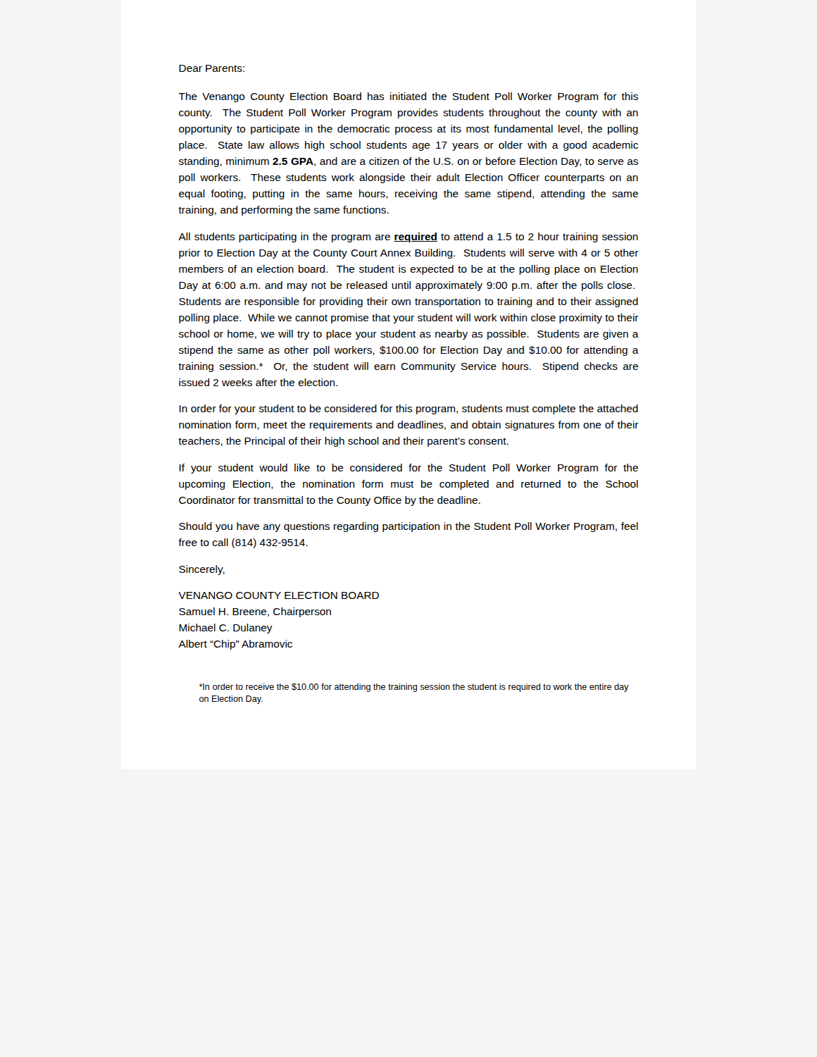Dear Parents:
The Venango County Election Board has initiated the Student Poll Worker Program for this county. The Student Poll Worker Program provides students throughout the county with an opportunity to participate in the democratic process at its most fundamental level, the polling place. State law allows high school students age 17 years or older with a good academic standing, minimum 2.5 GPA, and are a citizen of the U.S. on or before Election Day, to serve as poll workers. These students work alongside their adult Election Officer counterparts on an equal footing, putting in the same hours, receiving the same stipend, attending the same training, and performing the same functions.
All students participating in the program are required to attend a 1.5 to 2 hour training session prior to Election Day at the County Court Annex Building. Students will serve with 4 or 5 other members of an election board. The student is expected to be at the polling place on Election Day at 6:00 a.m. and may not be released until approximately 9:00 p.m. after the polls close. Students are responsible for providing their own transportation to training and to their assigned polling place. While we cannot promise that your student will work within close proximity to their school or home, we will try to place your student as nearby as possible. Students are given a stipend the same as other poll workers, $100.00 for Election Day and $10.00 for attending a training session.* Or, the student will earn Community Service hours. Stipend checks are issued 2 weeks after the election.
In order for your student to be considered for this program, students must complete the attached nomination form, meet the requirements and deadlines, and obtain signatures from one of their teachers, the Principal of their high school and their parent’s consent.
If your student would like to be considered for the Student Poll Worker Program for the upcoming Election, the nomination form must be completed and returned to the School Coordinator for transmittal to the County Office by the deadline.
Should you have any questions regarding participation in the Student Poll Worker Program, feel free to call (814) 432-9514.
Sincerely,
VENANGO COUNTY ELECTION BOARD
Samuel H. Breene, Chairperson
Michael C. Dulaney
Albert “Chip” Abramovic
*In order to receive the $10.00 for attending the training session the student is required to work the entire day on Election Day.